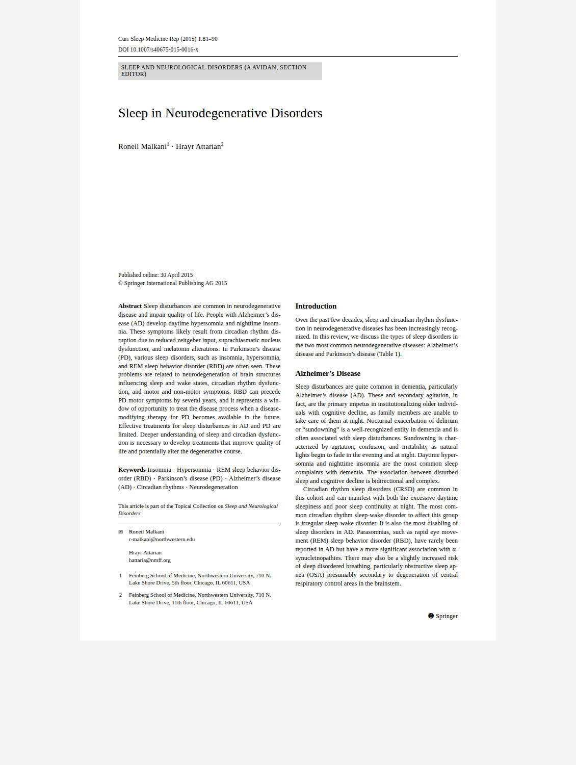Curr Sleep Medicine Rep (2015) 1:81–90
DOI 10.1007/s40675-015-0016-x
SLEEP AND NEUROLOGICAL DISORDERS (A AVIDAN, SECTION EDITOR)
Sleep in Neurodegenerative Disorders
Roneil Malkani1 · Hrayr Attarian2
Published online: 30 April 2015
© Springer International Publishing AG 2015
Abstract Sleep disturbances are common in neurodegenerative disease and impair quality of life. People with Alzheimer’s disease (AD) develop daytime hypersomnia and nighttime insomnia. These symptoms likely result from circadian rhythm disruption due to reduced zeitgeber input, suprachiasmatic nucleus dysfunction, and melatonin alterations. In Parkinson’s disease (PD), various sleep disorders, such as insomnia, hypersomnia, and REM sleep behavior disorder (RBD) are often seen. These problems are related to neurodegeneration of brain structures influencing sleep and wake states, circadian rhythm dysfunction, and motor and non-motor symptoms. RBD can precede PD motor symptoms by several years, and it represents a window of opportunity to treat the disease process when a disease-modifying therapy for PD becomes available in the future. Effective treatments for sleep disturbances in AD and PD are limited. Deeper understanding of sleep and circadian dysfunction is necessary to develop treatments that improve quality of life and potentially alter the degenerative course.
Keywords Insomnia · Hypersomnia · REM sleep behavior disorder (RBD) · Parkinson’s disease (PD) · Alzheimer’s disease (AD) · Circadian rhythms · Neurodegeneration
This article is part of the Topical Collection on Sleep and Neurological Disorders
✉
Roneil Malkani
r-malkani@northwestern.edu
Hrayr Attarian
hattaria@nmff.org
1 Feinberg School of Medicine, Northwestern University, 710 N. Lake Shore Drive, 5th floor, Chicago, IL 60611, USA
2 Feinberg School of Medicine, Northwestern University, 710 N. Lake Shore Drive, 11th floor, Chicago, IL 60611, USA
Introduction
Over the past few decades, sleep and circadian rhythm dysfunction in neurodegenerative diseases has been increasingly recognized. In this review, we discuss the types of sleep disorders in the two most common neurodegenerative diseases: Alzheimer’s disease and Parkinson’s disease (Table 1).
Alzheimer’s Disease
Sleep disturbances are quite common in dementia, particularly Alzheimer’s disease (AD). These and secondary agitation, in fact, are the primary impetus in institutionalizing older individuals with cognitive decline, as family members are unable to take care of them at night. Nocturnal exacerbation of delirium or “sundowning” is a well-recognized entity in dementia and is often associated with sleep disturbances. Sundowning is characterized by agitation, confusion, and irritability as natural lights begin to fade in the evening and at night. Daytime hypersomnia and nighttime insomnia are the most common sleep complaints with dementia. The association between disturbed sleep and cognitive decline is bidirectional and complex.
Circadian rhythm sleep disorders (CRSD) are common in this cohort and can manifest with both the excessive daytime sleepiness and poor sleep continuity at night. The most common circadian rhythm sleep-wake disorder to affect this group is irregular sleep-wake disorder. It is also the most disabling of sleep disorders in AD. Parasomnias, such as rapid eye movement (REM) sleep behavior disorder (RBD), have rarely been reported in AD but have a more significant association with α-synucleinopathies. There may also be a slightly increased risk of sleep disordered breathing, particularly obstructive sleep apnea (OSA) presumably secondary to degeneration of central respiratory control areas in the brainstem.
➊ Springer